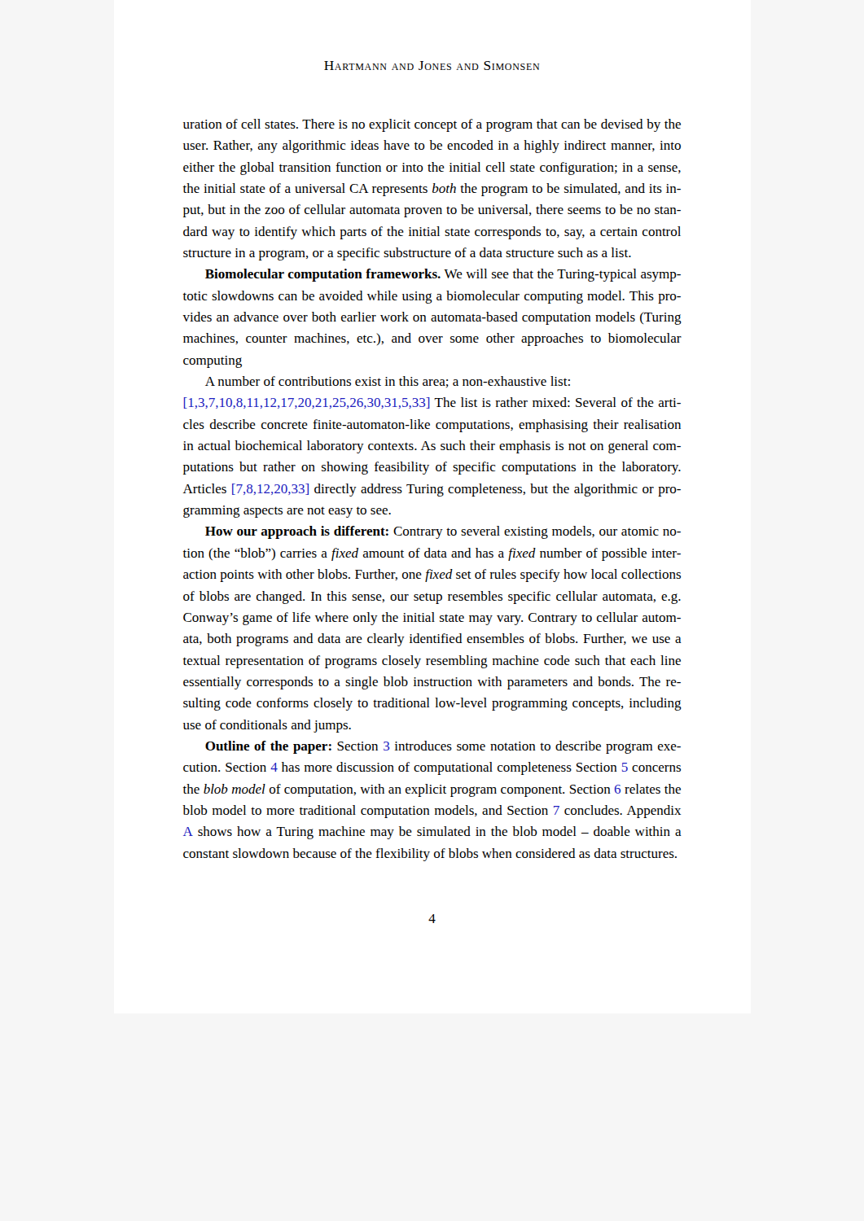Hartmann and Jones and Simonsen
uration of cell states. There is no explicit concept of a program that can be devised by the user. Rather, any algorithmic ideas have to be encoded in a highly indirect manner, into either the global transition function or into the initial cell state configuration; in a sense, the initial state of a universal CA represents both the program to be simulated, and its input, but in the zoo of cellular automata proven to be universal, there seems to be no standard way to identify which parts of the initial state corresponds to, say, a certain control structure in a program, or a specific substructure of a data structure such as a list.
Biomolecular computation frameworks. We will see that the Turing-typical asymptotic slowdowns can be avoided while using a biomolecular computing model. This provides an advance over both earlier work on automata-based computation models (Turing machines, counter machines, etc.), and over some other approaches to biomolecular computing
A number of contributions exist in this area; a non-exhaustive list:
[1,3,7,10,8,11,12,17,20,21,25,26,30,31,5,33] The list is rather mixed: Several of the articles describe concrete finite-automaton-like computations, emphasising their realisation in actual biochemical laboratory contexts. As such their emphasis is not on general computations but rather on showing feasibility of specific computations in the laboratory. Articles [7,8,12,20,33] directly address Turing completeness, but the algorithmic or programming aspects are not easy to see.
How our approach is different: Contrary to several existing models, our atomic notion (the “blob”) carries a fixed amount of data and has a fixed number of possible interaction points with other blobs. Further, one fixed set of rules specify how local collections of blobs are changed. In this sense, our setup resembles specific cellular automata, e.g. Conway’s game of life where only the initial state may vary. Contrary to cellular automata, both programs and data are clearly identified ensembles of blobs. Further, we use a textual representation of programs closely resembling machine code such that each line essentially corresponds to a single blob instruction with parameters and bonds. The resulting code conforms closely to traditional low-level programming concepts, including use of conditionals and jumps.
Outline of the paper: Section 3 introduces some notation to describe program execution. Section 4 has more discussion of computational completeness Section 5 concerns the blob model of computation, with an explicit program component. Section 6 relates the blob model to more traditional computation models, and Section 7 concludes. Appendix A shows how a Turing machine may be simulated in the blob model – doable within a constant slowdown because of the flexibility of blobs when considered as data structures.
4